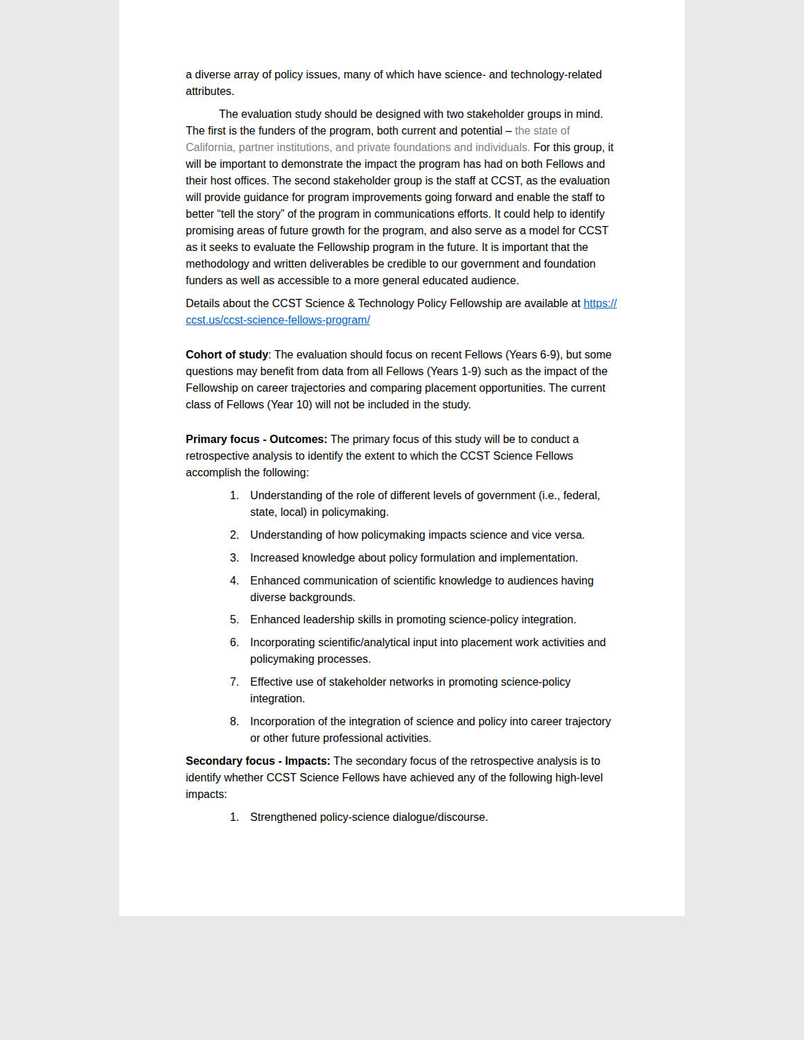a diverse array of policy issues, many of which have science- and technology-related attributes.
The evaluation study should be designed with two stakeholder groups in mind. The first is the funders of the program, both current and potential – the state of California, partner institutions, and private foundations and individuals. For this group, it will be important to demonstrate the impact the program has had on both Fellows and their host offices. The second stakeholder group is the staff at CCST, as the evaluation will provide guidance for program improvements going forward and enable the staff to better “tell the story” of the program in communications efforts. It could help to identify promising areas of future growth for the program, and also serve as a model for CCST as it seeks to evaluate the Fellowship program in the future. It is important that the methodology and written deliverables be credible to our government and foundation funders as well as accessible to a more general educated audience.
Details about the CCST Science & Technology Policy Fellowship are available at https://ccst.us/ccst-science-fellows-program/
Cohort of study: The evaluation should focus on recent Fellows (Years 6-9), but some questions may benefit from data from all Fellows (Years 1-9) such as the impact of the Fellowship on career trajectories and comparing placement opportunities. The current class of Fellows (Year 10) will not be included in the study.
Primary focus - Outcomes: The primary focus of this study will be to conduct a retrospective analysis to identify the extent to which the CCST Science Fellows accomplish the following:
Understanding of the role of different levels of government (i.e., federal, state, local) in policymaking.
Understanding of how policymaking impacts science and vice versa.
Increased knowledge about policy formulation and implementation.
Enhanced communication of scientific knowledge to audiences having diverse backgrounds.
Enhanced leadership skills in promoting science-policy integration.
Incorporating scientific/analytical input into placement work activities and policymaking processes.
Effective use of stakeholder networks in promoting science-policy integration.
Incorporation of the integration of science and policy into career trajectory or other future professional activities.
Secondary focus - Impacts: The secondary focus of the retrospective analysis is to identify whether CCST Science Fellows have achieved any of the following high-level impacts:
Strengthened policy-science dialogue/discourse.